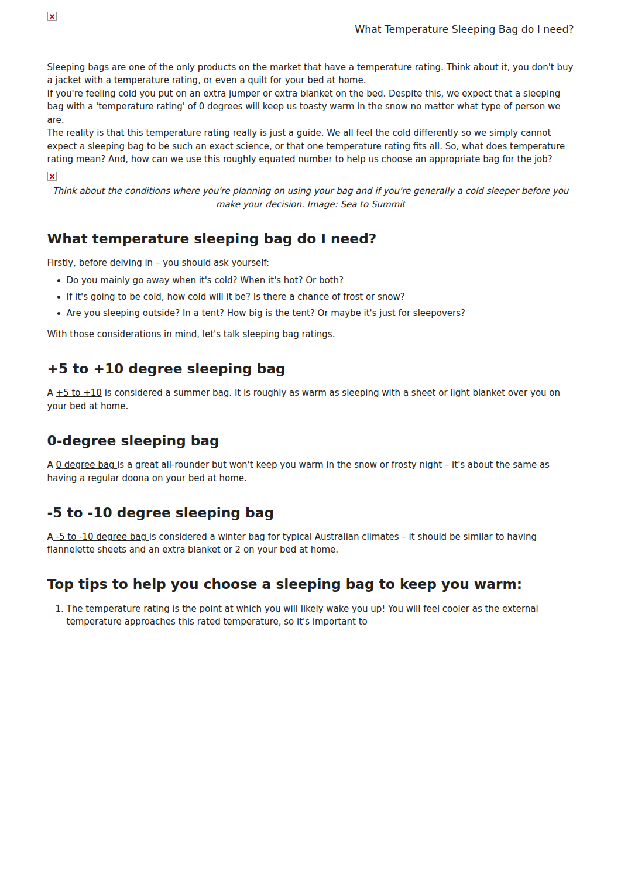What Temperature Sleeping Bag do I need?
Sleeping bags are one of the only products on the market that have a temperature rating. Think about it, you don't buy a jacket with a temperature rating, or even a quilt for your bed at home.
If you're feeling cold you put on an extra jumper or extra blanket on the bed. Despite this, we expect that a sleeping bag with a 'temperature rating' of 0 degrees will keep us toasty warm in the snow no matter what type of person we are.
The reality is that this temperature rating really is just a guide. We all feel the cold differently so we simply cannot expect a sleeping bag to be such an exact science, or that one temperature rating fits all. So, what does temperature rating mean? And, how can we use this roughly equated number to help us choose an appropriate bag for the job?
Think about the conditions where you're planning on using your bag and if you're generally a cold sleeper before you make your decision. Image: Sea to Summit
What temperature sleeping bag do I need?
Firstly, before delving in – you should ask yourself:
Do you mainly go away when it's cold? When it's hot? Or both?
If it's going to be cold, how cold will it be? Is there a chance of frost or snow?
Are you sleeping outside? In a tent? How big is the tent? Or maybe it's just for sleepovers?
With those considerations in mind, let's talk sleeping bag ratings.
+5 to +10 degree sleeping bag
A +5 to +10 is considered a summer bag. It is roughly as warm as sleeping with a sheet or light blanket over you on your bed at home.
0-degree sleeping bag
A 0 degree bag is a great all-rounder but won't keep you warm in the snow or frosty night – it's about the same as having a regular doona on your bed at home.
-5 to -10 degree sleeping bag
A -5 to -10 degree bag is considered a winter bag for typical Australian climates – it should be similar to having flannelette sheets and an extra blanket or 2 on your bed at home.
Top tips to help you choose a sleeping bag to keep you warm:
The temperature rating is the point at which you will likely wake you up! You will feel cooler as the external temperature approaches this rated temperature, so it's important to